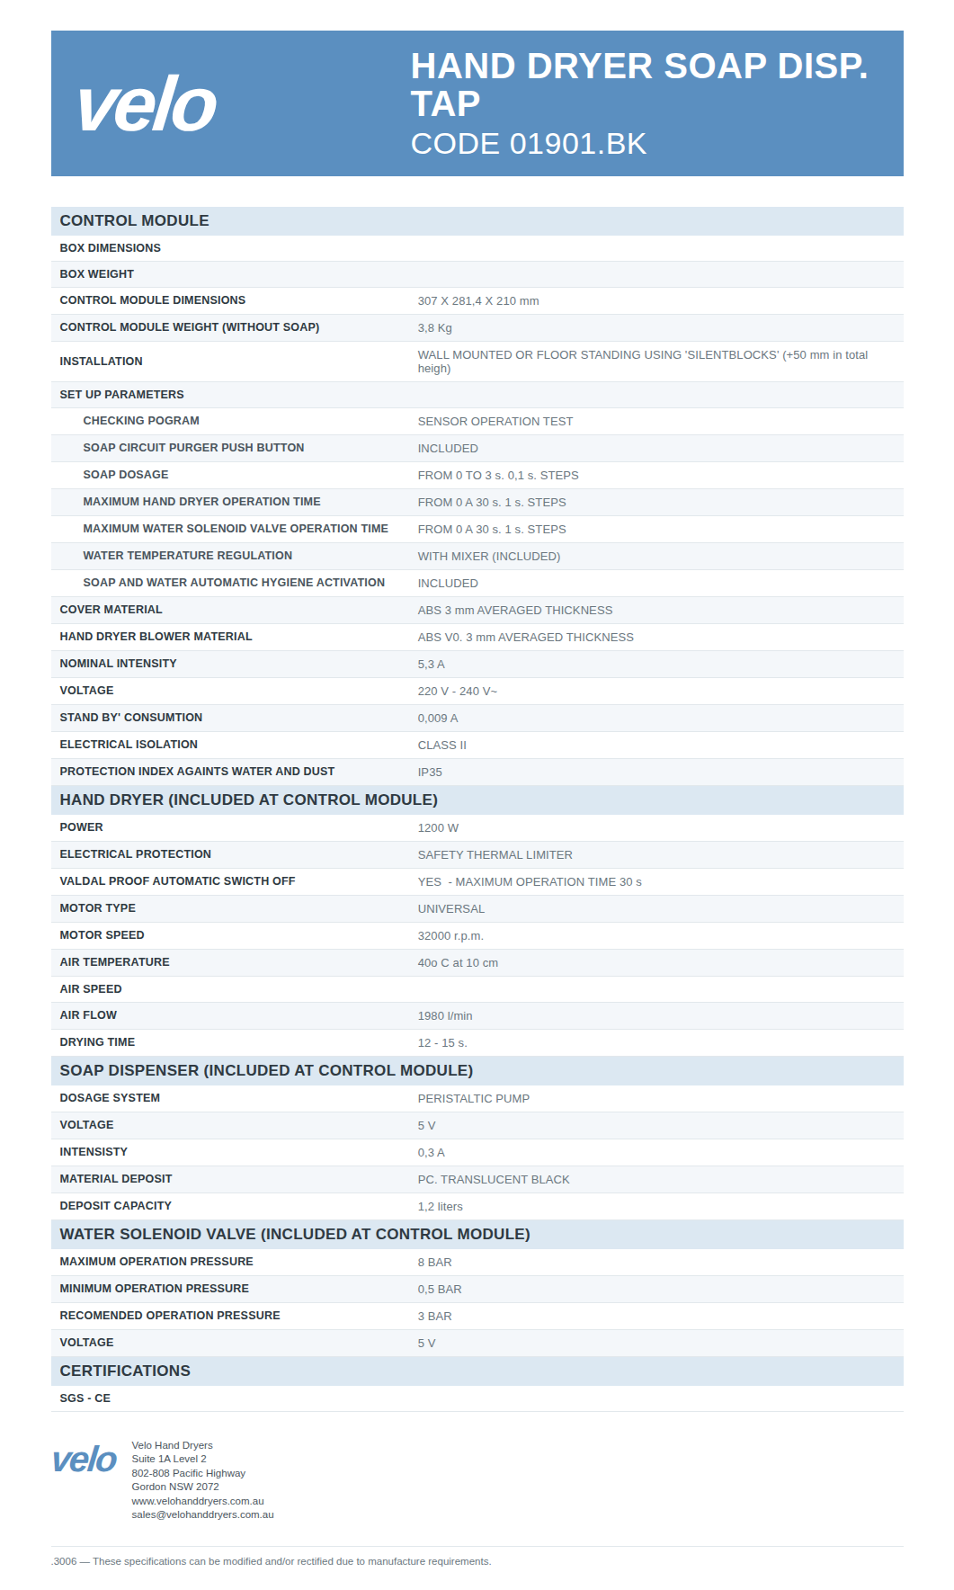velo
Hand Dryer Soap Disp. Tap
Code 01901.BK
| Control Module |
| Box Dimensions | |
| Box Weight | |
| Control Module Dimensions | 307 X 281,4 X 210 mm |
| Control Module Weight (Without Soap) | 3,8 Kg |
| Installation | WALL MOUNTED OR FLOOR STANDING USING 'SILENTBLOCKS' (+50 mm in total heigh) |
| Set Up Parameters | |
| Checking Pogram | SENSOR OPERATION TEST |
| Soap Circuit Purger Push Button | INCLUDED |
| Soap Dosage | FROM 0 TO 3 s. 0,1 s. STEPS |
| Maximum Hand Dryer Operation Time | FROM 0 A 30 s. 1 s. STEPS |
| Maximum Water Solenoid Valve Operation Time | FROM 0 A 30 s. 1 s. STEPS |
| Water Temperature Regulation | WITH MIXER (INCLUDED) |
| Soap and Water Automatic Hygiene Activation | INCLUDED |
| Cover Material | ABS 3 mm AVERAGED THICKNESS |
| Hand Dryer Blower Material | ABS V0. 3 mm AVERAGED THICKNESS |
| Nominal Intensity | 5,3 A |
| Voltage | 220 V - 240 V~ |
| Stand By' Consumtion | 0,009 A |
| Electrical Isolation | CLASS II |
| Protection Index Againts Water and Dust | IP35 |
| Hand Dryer (Included at Control Module) |
| Power | 1200 W |
| Electrical Protection | SAFETY THERMAL LIMITER |
| Valdal Proof Automatic Swicth Off | YES - MAXIMUM OPERATION TIME 30 s |
| Motor Type | UNIVERSAL |
| Motor Speed | 32000 r.p.m. |
| Air Temperature | 40o C at 10 cm |
| Air Speed | |
| Air Flow | 1980 l/min |
| Drying Time | 12 - 15 s. |
| Soap Dispenser (Included at Control Module) |
| Dosage System | PERISTALTIC PUMP |
| Voltage | 5 V |
| Intensisty | 0,3 A |
| Material Deposit | PC. TRANSLUCENT BLACK |
| Deposit Capacity | 1,2 liters |
| Water Solenoid Valve (Included at Control Module) |
| Maximum Operation Pressure | 8 BAR |
| Minimum Operation Pressure | 0,5 BAR |
| Recomended Operation Pressure | 3 BAR |
| Voltage | 5 V |
| Certifications |
| SGS - CE | |
velo
Velo Hand Dryers
Suite 1A Level 2
802-808 Pacific Highway
Gordon NSW 2072
www.velohanddryers.com.au
sales@velohanddryers.com.au
.3006 — These specifications can be modified and/or rectified due to manufacture requirements.